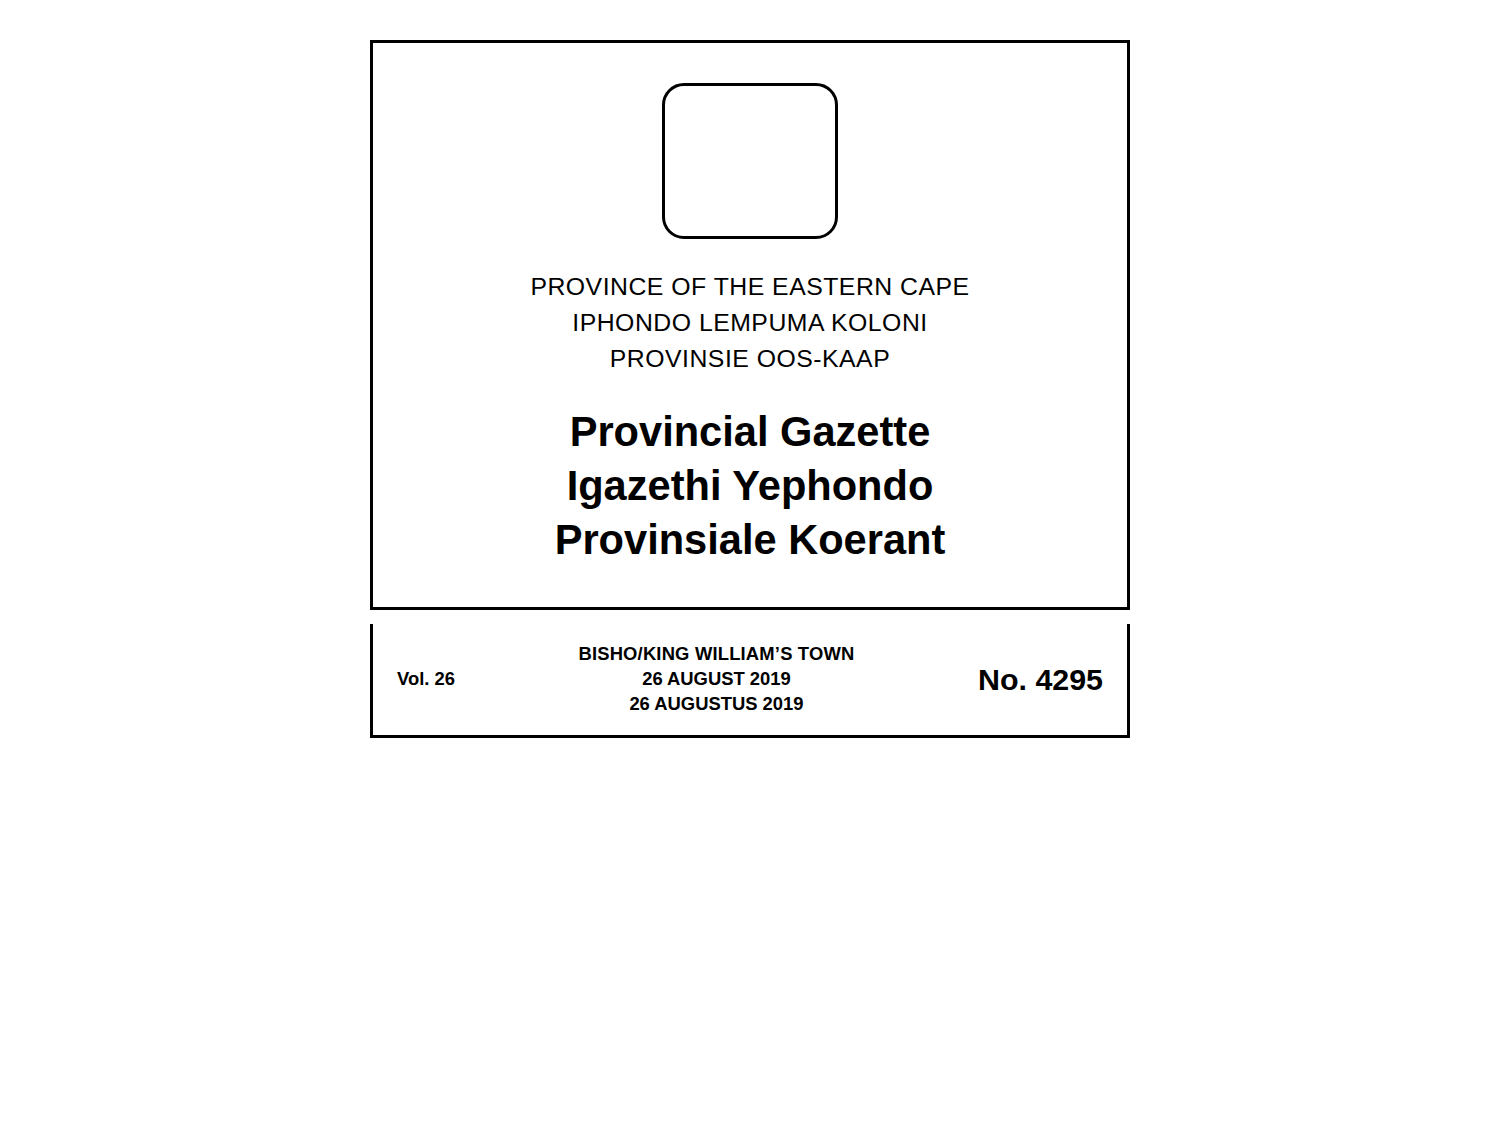PROVINCE OF THE EASTERN CAPE
IPHONDO LEMPUMA KOLONI
PROVINSIE OOS-KAAP
Provincial Gazette
Igazethi Yephondo
Provinsiale Koerant
Vol. 26
BISHO/KING WILLIAM’S TOWN
26 AUGUST 2019
26 AUGUSTUS 2019
No. 4295